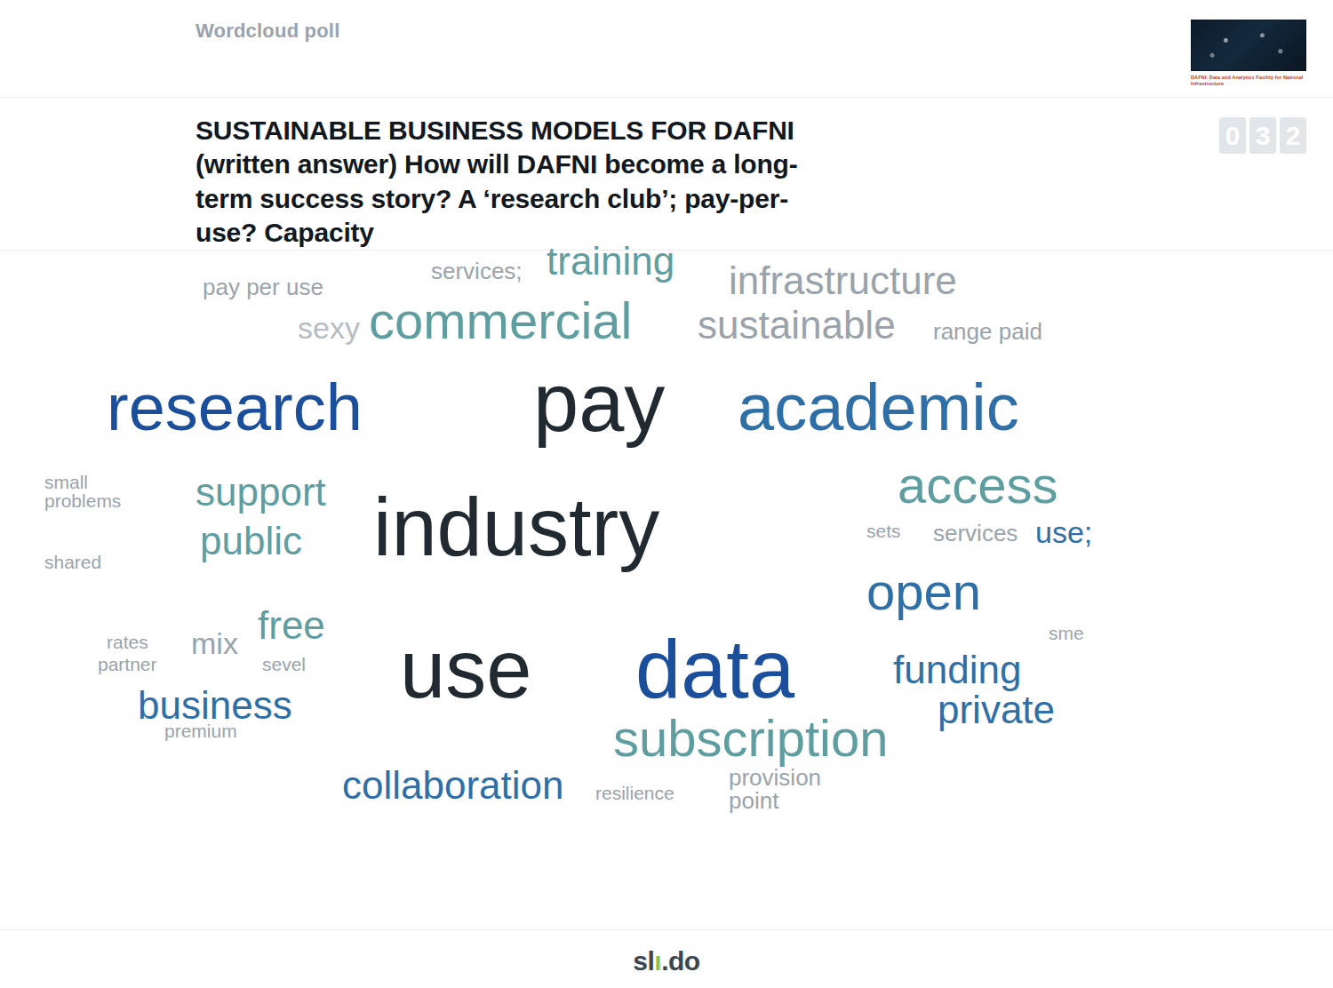Wordcloud poll
DAFNI: Data and Analytics Facility for National Infrastructure
SUSTAINABLE BUSINESS MODELS FOR DAFNI (written answer) How will DAFNI become a long-term success story? A ‘research club’; pay-per-use? Capacity
032
pay per use services; training infrastructure sexy commercial sustainable range paid research pay academic small
problems support industry access public sets services use; shared open rates free mix use data sme partner sevel funding business private premium subscription collaboration resilience provision
point
slı.do